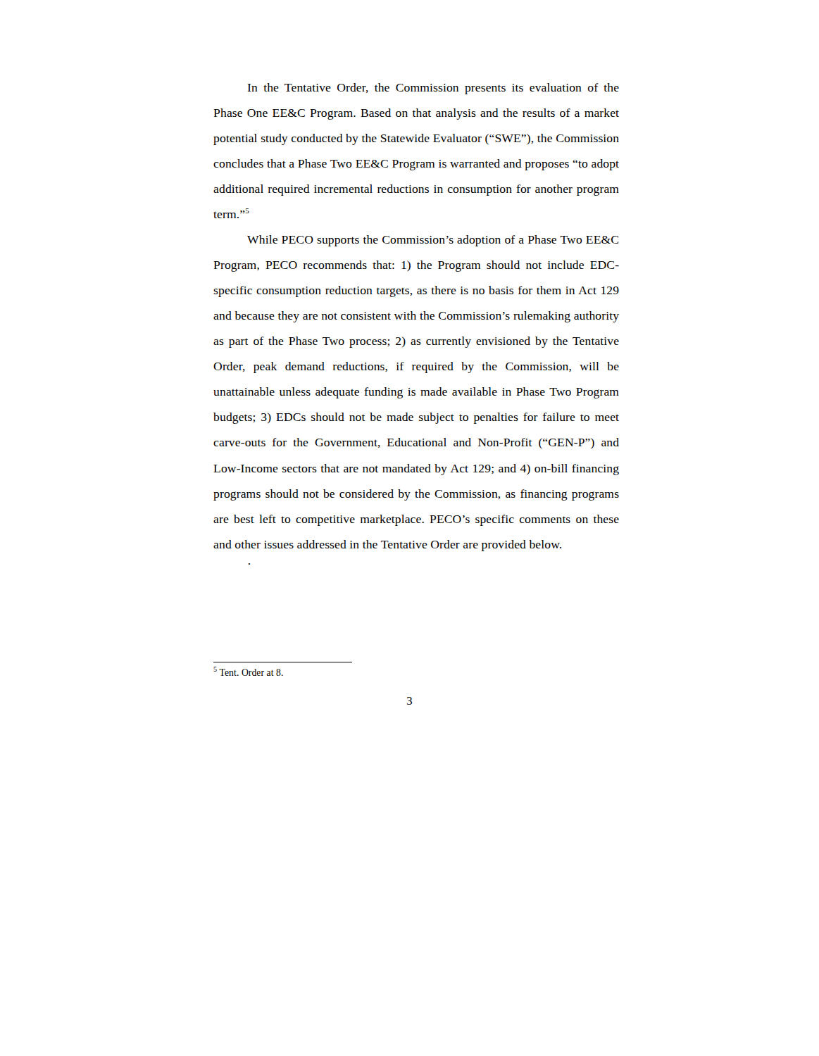In the Tentative Order, the Commission presents its evaluation of the Phase One EE&C Program. Based on that analysis and the results of a market potential study conducted by the Statewide Evaluator (“SWE”), the Commission concludes that a Phase Two EE&C Program is warranted and proposes “to adopt additional required incremental reductions in consumption for another program term.”5
While PECO supports the Commission’s adoption of a Phase Two EE&C Program, PECO recommends that: 1) the Program should not include EDC-specific consumption reduction targets, as there is no basis for them in Act 129 and because they are not consistent with the Commission’s rulemaking authority as part of the Phase Two process; 2) as currently envisioned by the Tentative Order, peak demand reductions, if required by the Commission, will be unattainable unless adequate funding is made available in Phase Two Program budgets; 3) EDCs should not be made subject to penalties for failure to meet carve-outs for the Government, Educational and Non-Profit (“GEN-P”) and Low-Income sectors that are not mandated by Act 129; and 4) on-bill financing programs should not be considered by the Commission, as financing programs are best left to competitive marketplace. PECO’s specific comments on these and other issues addressed in the Tentative Order are provided below.
5 Tent. Order at 8.
3